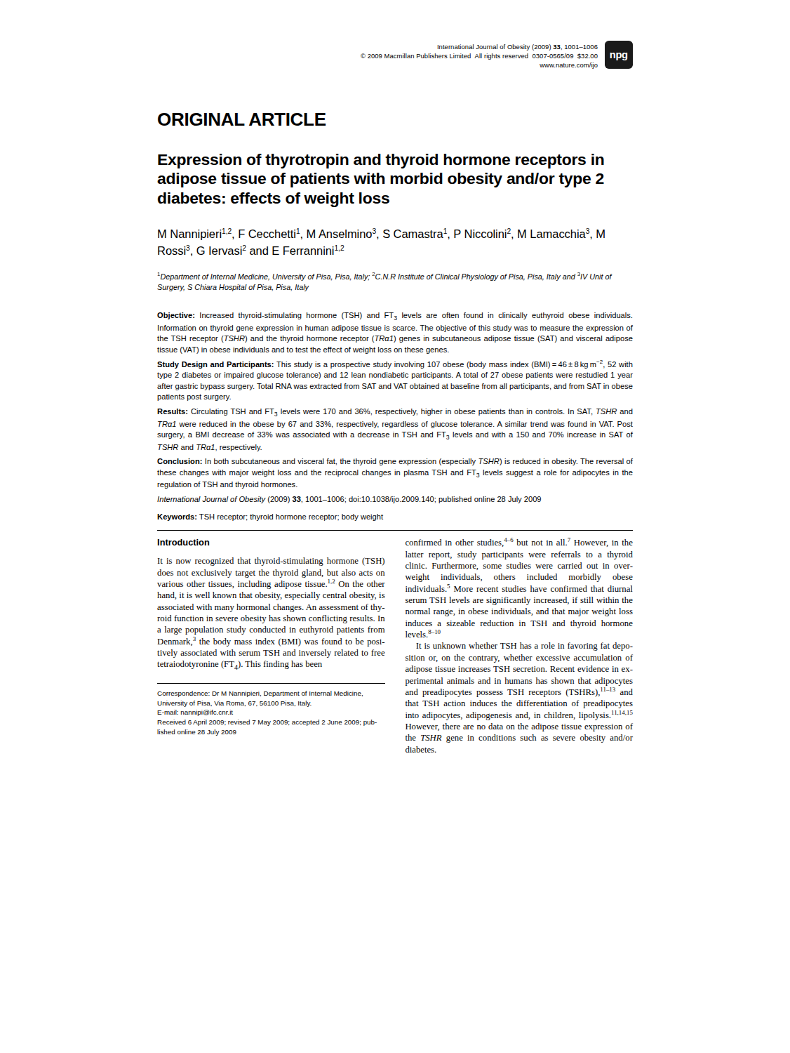International Journal of Obesity (2009) 33, 1001–1006
© 2009 Macmillan Publishers Limited All rights reserved 0307-0565/09 $32.00
www.nature.com/ijo
npg
ORIGINAL ARTICLE
Expression of thyrotropin and thyroid hormone receptors in adipose tissue of patients with morbid obesity and/or type 2 diabetes: effects of weight loss
M Nannipieri1,2, F Cecchetti1, M Anselmino3, S Camastra1, P Niccolini2, M Lamacchia3, M Rossi3, G Iervasi2 and E Ferrannini1,2
1Department of Internal Medicine, University of Pisa, Pisa, Italy; 2C.N.R Institute of Clinical Physiology of Pisa, Pisa, Italy and 3IV Unit of Surgery, S Chiara Hospital of Pisa, Pisa, Italy
Objective: Increased thyroid-stimulating hormone (TSH) and FT3 levels are often found in clinically euthyroid obese individuals. Information on thyroid gene expression in human adipose tissue is scarce. The objective of this study was to measure the expression of the TSH receptor (TSHR) and the thyroid hormone receptor (TRα1) genes in subcutaneous adipose tissue (SAT) and visceral adipose tissue (VAT) in obese individuals and to test the effect of weight loss on these genes.
Study Design and Participants: This study is a prospective study involving 107 obese (body mass index (BMI) = 46 ± 8 kg m−2, 52 with type 2 diabetes or impaired glucose tolerance) and 12 lean nondiabetic participants. A total of 27 obese patients were restudied 1 year after gastric bypass surgery. Total RNA was extracted from SAT and VAT obtained at baseline from all participants, and from SAT in obese patients post surgery.
Results: Circulating TSH and FT3 levels were 170 and 36%, respectively, higher in obese patients than in controls. In SAT, TSHR and TRα1 were reduced in the obese by 67 and 33%, respectively, regardless of glucose tolerance. A similar trend was found in VAT. Post surgery, a BMI decrease of 33% was associated with a decrease in TSH and FT3 levels and with a 150 and 70% increase in SAT of TSHR and TRα1, respectively.
Conclusion: In both subcutaneous and visceral fat, the thyroid gene expression (especially TSHR) is reduced in obesity. The reversal of these changes with major weight loss and the reciprocal changes in plasma TSH and FT3 levels suggest a role for adipocytes in the regulation of TSH and thyroid hormones.
International Journal of Obesity (2009) 33, 1001–1006; doi:10.1038/ijo.2009.140; published online 28 July 2009
Keywords: TSH receptor; thyroid hormone receptor; body weight
Introduction
It is now recognized that thyroid-stimulating hormone (TSH) does not exclusively target the thyroid gland, but also acts on various other tissues, including adipose tissue.1,2 On the other hand, it is well known that obesity, especially central obesity, is associated with many hormonal changes. An assessment of thyroid function in severe obesity has shown conflicting results. In a large population study conducted in euthyroid patients from Denmark,3 the body mass index (BMI) was found to be positively associated with serum TSH and inversely related to free tetraiodotyronine (FT4). This finding has been
Correspondence: Dr M Nannipieri, Department of Internal Medicine, University of Pisa, Via Roma, 67, 56100 Pisa, Italy.
E-mail: nannipi@ifc.cnr.it
Received 6 April 2009; revised 7 May 2009; accepted 2 June 2009; published online 28 July 2009
confirmed in other studies,4–6 but not in all.7 However, in the latter report, study participants were referrals to a thyroid clinic. Furthermore, some studies were carried out in overweight individuals, others included morbidly obese individuals.5 More recent studies have confirmed that diurnal serum TSH levels are significantly increased, if still within the normal range, in obese individuals, and that major weight loss induces a sizeable reduction in TSH and thyroid hormone levels.8–10
It is unknown whether TSH has a role in favoring fat deposition or, on the contrary, whether excessive accumulation of adipose tissue increases TSH secretion. Recent evidence in experimental animals and in humans has shown that adipocytes and preadipocytes possess TSH receptors (TSHRs),11–13 and that TSH action induces the differentiation of preadipocytes into adipocytes, adipogenesis and, in children, lipolysis.11,14,15 However, there are no data on the adipose tissue expression of the TSHR gene in conditions such as severe obesity and/or diabetes.